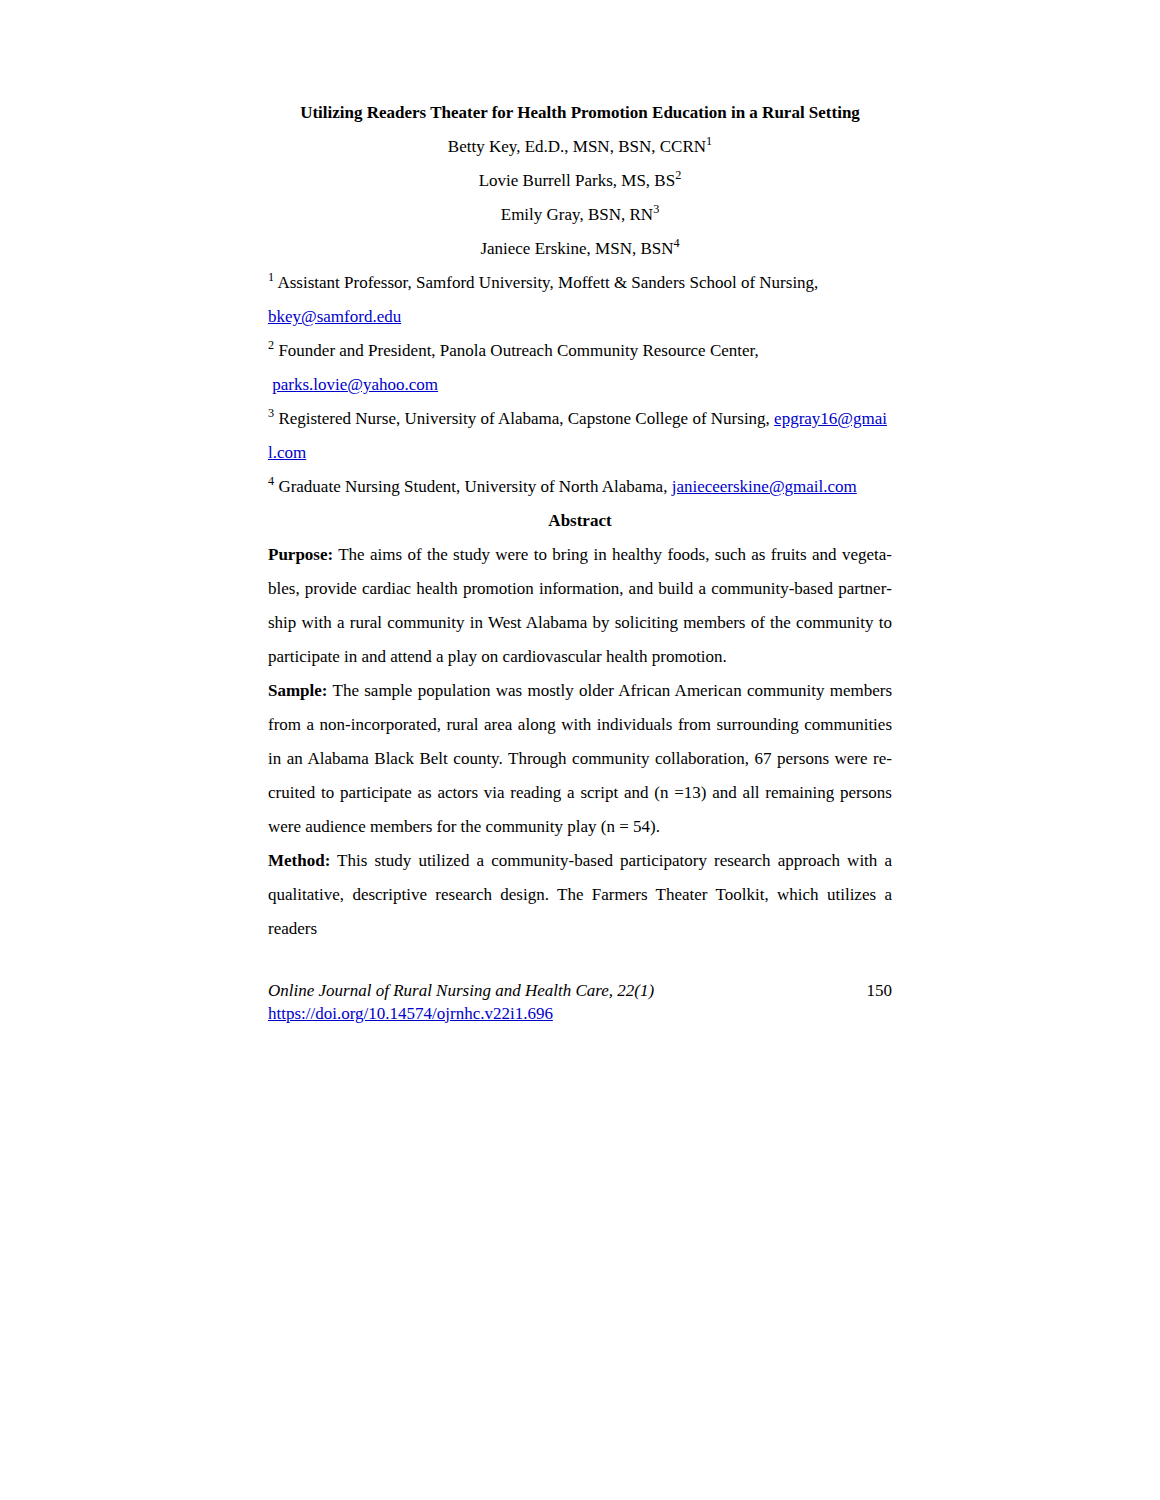Utilizing Readers Theater for Health Promotion Education in a Rural Setting
Betty Key, Ed.D., MSN, BSN, CCRN1
Lovie Burrell Parks, MS, BS2
Emily Gray, BSN, RN3
Janiece Erskine, MSN, BSN4
1 Assistant Professor, Samford University, Moffett & Sanders School of Nursing,
bkey@samford.edu
2 Founder and President, Panola Outreach Community Resource Center,
parks.lovie@yahoo.com
3 Registered Nurse, University of Alabama, Capstone College of Nursing, epgray16@gmail.com
4 Graduate Nursing Student, University of North Alabama, janieceerskine@gmail.com
Abstract
Purpose: The aims of the study were to bring in healthy foods, such as fruits and vegetables, provide cardiac health promotion information, and build a community-based partnership with a rural community in West Alabama by soliciting members of the community to participate in and attend a play on cardiovascular health promotion.
Sample: The sample population was mostly older African American community members from a non-incorporated, rural area along with individuals from surrounding communities in an Alabama Black Belt county. Through community collaboration, 67 persons were recruited to participate as actors via reading a script and (n =13) and all remaining persons were audience members for the community play (n = 54).
Method: This study utilized a community-based participatory research approach with a qualitative, descriptive research design. The Farmers Theater Toolkit, which utilizes a readers
Online Journal of Rural Nursing and Health Care, 22(1)
https://doi.org/10.14574/ojrnhc.v22i1.696
150